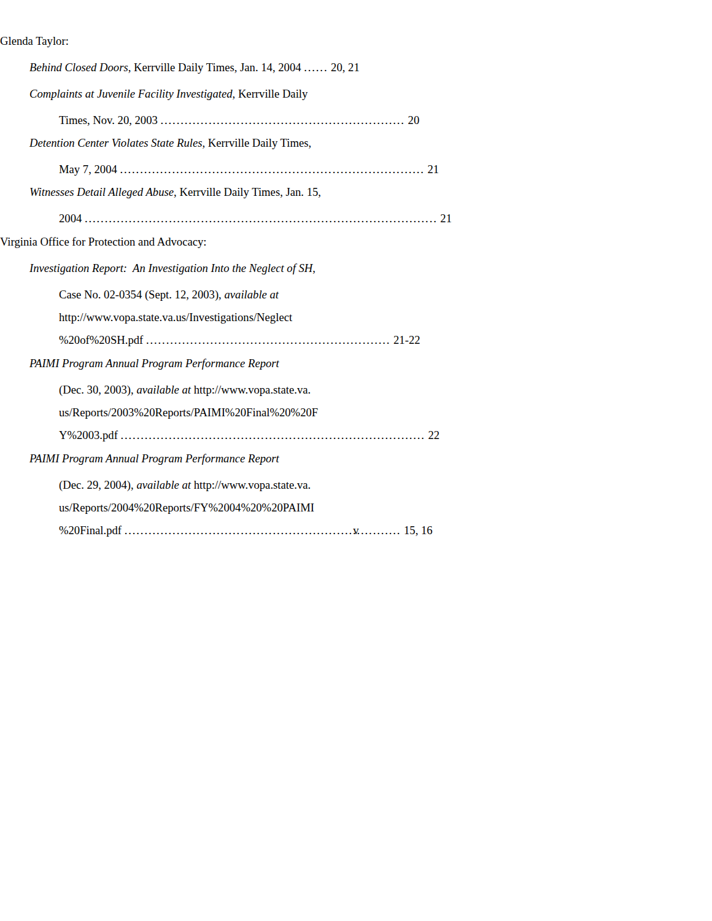Glenda Taylor:
Behind Closed Doors, Kerrville Daily Times, Jan. 14, 2004 ...... 20, 21
Complaints at Juvenile Facility Investigated, Kerrville Daily
Times, Nov. 20, 2003 ............................................................. 20
Detention Center Violates State Rules, Kerrville Daily Times,
May 7, 2004 ............................................................................ 21
Witnesses Detail Alleged Abuse, Kerrville Daily Times, Jan. 15,
2004 ........................................................................................ 21
Virginia Office for Protection and Advocacy:
Investigation Report: An Investigation Into the Neglect of SH,
Case No. 02-0354 (Sept. 12, 2003), available at
http://www.vopa.state.va.us/Investigations/Neglect
%20of%20SH.pdf ............................................................. 21-22
PAIMI Program Annual Program Performance Report
(Dec. 30, 2003), available at http://www.vopa.state.va.
us/Reports/2003%20Reports/PAIMI%20Final%20%20F
Y%2003.pdf ............................................................................ 22
PAIMI Program Annual Program Performance Report
(Dec. 29, 2004), available at http://www.vopa.state.va.
us/Reports/2004%20Reports/FY%2004%20%20PAIMI
%20Final.pdf ..................................................................... 15, 16
v